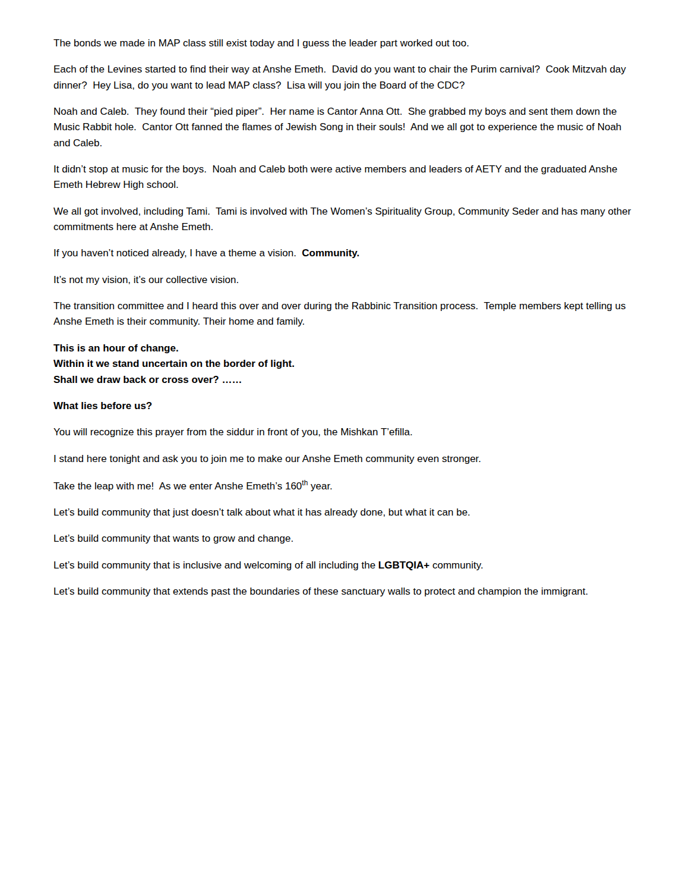The bonds we made in MAP class still exist today and I guess the leader part worked out too.
Each of the Levines started to find their way at Anshe Emeth. David do you want to chair the Purim carnival? Cook Mitzvah day dinner? Hey Lisa, do you want to lead MAP class? Lisa will you join the Board of the CDC?
Noah and Caleb. They found their “pied piper”. Her name is Cantor Anna Ott. She grabbed my boys and sent them down the Music Rabbit hole. Cantor Ott fanned the flames of Jewish Song in their souls! And we all got to experience the music of Noah and Caleb.
It didn’t stop at music for the boys. Noah and Caleb both were active members and leaders of AETY and the graduated Anshe Emeth Hebrew High school.
We all got involved, including Tami. Tami is involved with The Women’s Spirituality Group, Community Seder and has many other commitments here at Anshe Emeth.
If you haven’t noticed already, I have a theme a vision. Community.
It’s not my vision, it’s our collective vision.
The transition committee and I heard this over and over during the Rabbinic Transition process. Temple members kept telling us Anshe Emeth is their community. Their home and family.
This is an hour of change. Within it we stand uncertain on the border of light. Shall we draw back or cross over? ……
What lies before us?
You will recognize this prayer from the siddur in front of you, the Mishkan T’efilla.
I stand here tonight and ask you to join me to make our Anshe Emeth community even stronger.
Take the leap with me! As we enter Anshe Emeth’s 160th year.
Let’s build community that just doesn’t talk about what it has already done, but what it can be.
Let’s build community that wants to grow and change.
Let’s build community that is inclusive and welcoming of all including the LGBTQIA+ community.
Let’s build community that extends past the boundaries of these sanctuary walls to protect and champion the immigrant.